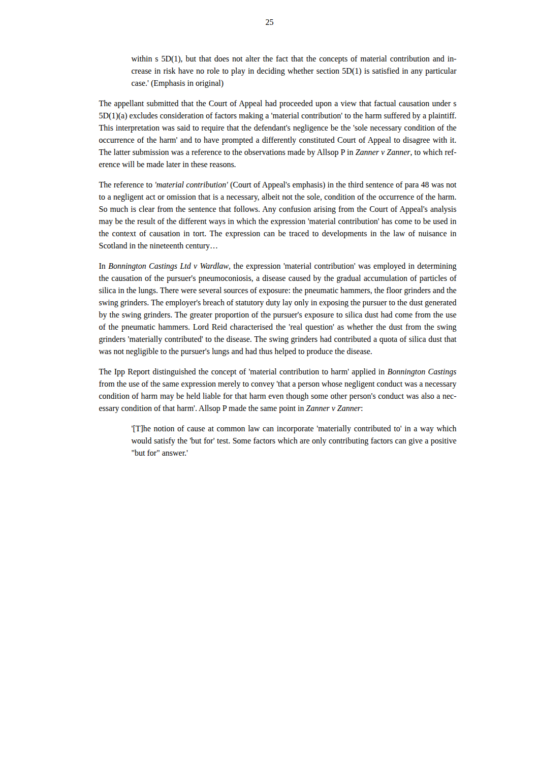25
within s 5D(1), but that does not alter the fact that the concepts of material contribution and increase in risk have no role to play in deciding whether section 5D(1) is satisfied in any particular case.' (Emphasis in original)
The appellant submitted that the Court of Appeal had proceeded upon a view that factual causation under s 5D(1)(a) excludes consideration of factors making a 'material contribution' to the harm suffered by a plaintiff. This interpretation was said to require that the defendant's negligence be the 'sole necessary condition of the occurrence of the harm' and to have prompted a differently constituted Court of Appeal to disagree with it. The latter submission was a reference to the observations made by Allsop P in Zanner v Zanner, to which reference will be made later in these reasons.
The reference to 'material contribution' (Court of Appeal's emphasis) in the third sentence of para 48 was not to a negligent act or omission that is a necessary, albeit not the sole, condition of the occurrence of the harm. So much is clear from the sentence that follows. Any confusion arising from the Court of Appeal's analysis may be the result of the different ways in which the expression 'material contribution' has come to be used in the context of causation in tort. The expression can be traced to developments in the law of nuisance in Scotland in the nineteenth century…
In Bonnington Castings Ltd v Wardlaw, the expression 'material contribution' was employed in determining the causation of the pursuer's pneumoconiosis, a disease caused by the gradual accumulation of particles of silica in the lungs. There were several sources of exposure: the pneumatic hammers, the floor grinders and the swing grinders. The employer's breach of statutory duty lay only in exposing the pursuer to the dust generated by the swing grinders. The greater proportion of the pursuer's exposure to silica dust had come from the use of the pneumatic hammers. Lord Reid characterised the 'real question' as whether the dust from the swing grinders 'materially contributed' to the disease. The swing grinders had contributed a quota of silica dust that was not negligible to the pursuer's lungs and had thus helped to produce the disease.
The Ipp Report distinguished the concept of 'material contribution to harm' applied in Bonnington Castings from the use of the same expression merely to convey 'that a person whose negligent conduct was a necessary condition of harm may be held liable for that harm even though some other person's conduct was also a necessary condition of that harm'. Allsop P made the same point in Zanner v Zanner:
'[T]he notion of cause at common law can incorporate 'materially contributed to' in a way which would satisfy the 'but for' test. Some factors which are only contributing factors can give a positive "but for" answer.'